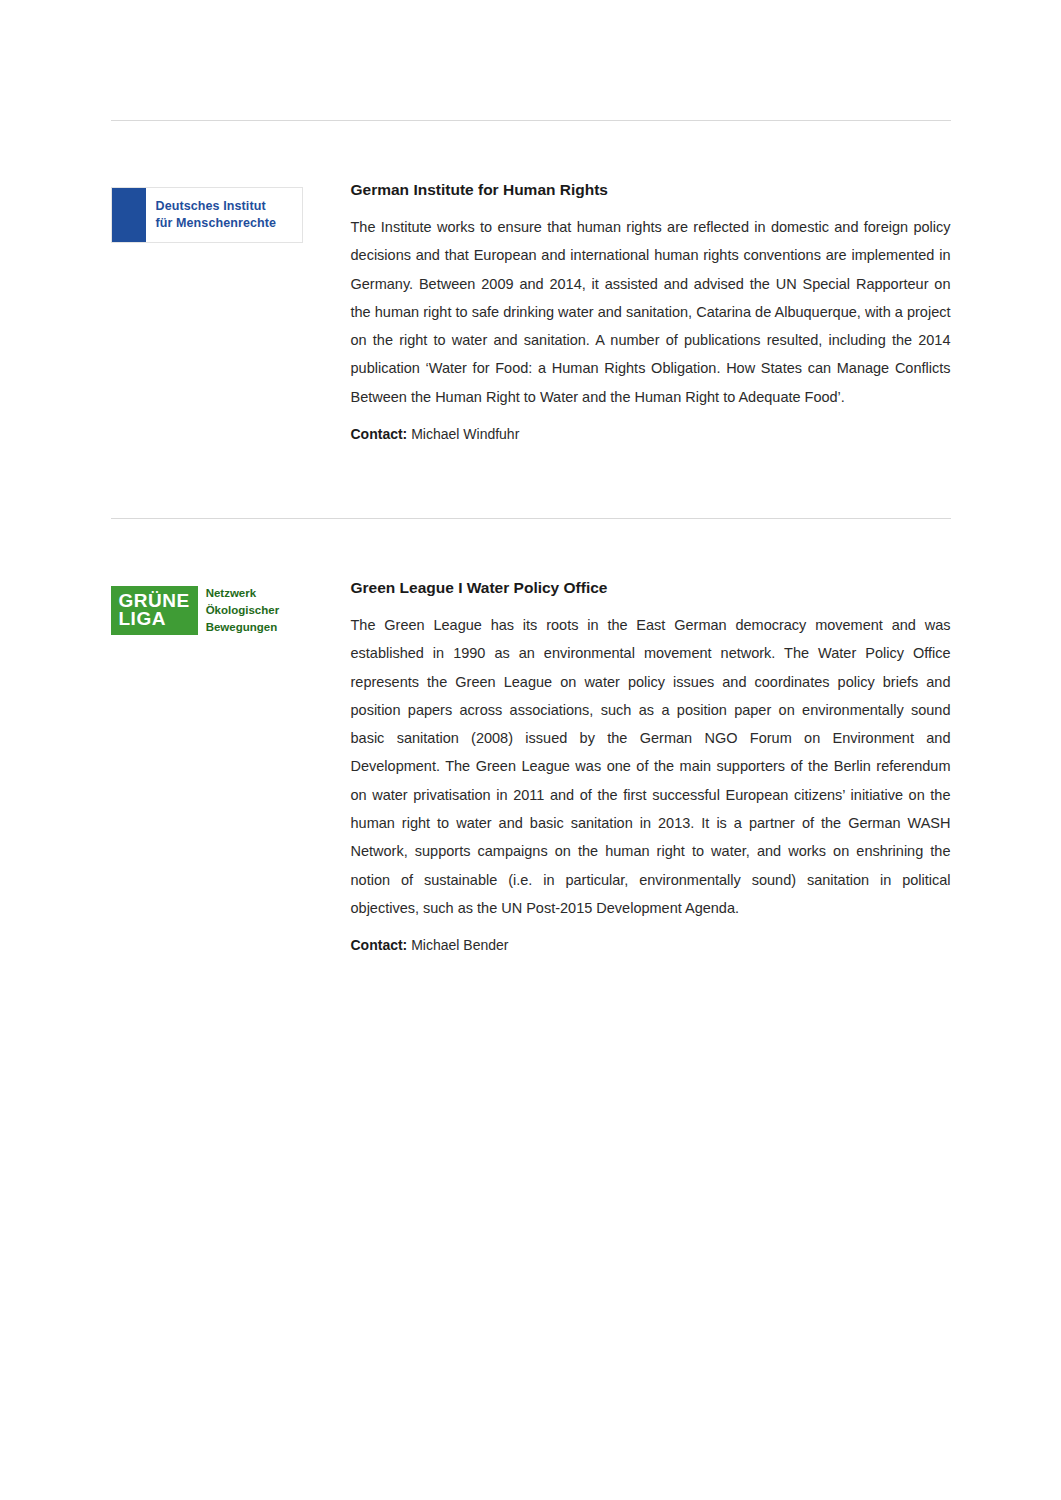Deutsches Institut
für Menschenrechte
German Institute for Human Rights
The Institute works to ensure that human rights are reflected in domestic and foreign policy decisions and that European and international human rights conventions are implemented in Germany. Between 2009 and 2014, it assisted and advised the UN Special Rapporteur on the human right to safe drinking water and sanitation, Catarina de Albuquerque, with a project on the right to water and sanitation. A number of publications resulted, including the 2014 publication ‘Water for Food: a Human Rights Obligation. How States can Manage Conflicts Between the Human Right to Water and the Human Right to Adequate Food’.
Contact: Michael Windfuhr
GRÜNE LIGA
Netzwerk Ökologischer Bewegungen
Green League I Water Policy Office
The Green League has its roots in the East German democracy movement and was established in 1990 as an environmental movement network. The Water Policy Office represents the Green League on water policy issues and coordinates policy briefs and position papers across associations, such as a position paper on environmentally sound basic sanitation (2008) issued by the German NGO Forum on Environment and Development. The Green League was one of the main supporters of the Berlin referendum on water privatisation in 2011 and of the first successful European citizens’ initiative on the human right to water and basic sanitation in 2013. It is a partner of the German WASH Network, supports campaigns on the human right to water, and works on enshrining the notion of sustainable (i.e. in particular, environmentally sound) sanitation in political objectives, such as the UN Post-2015 Development Agenda.
Contact: Michael Bender